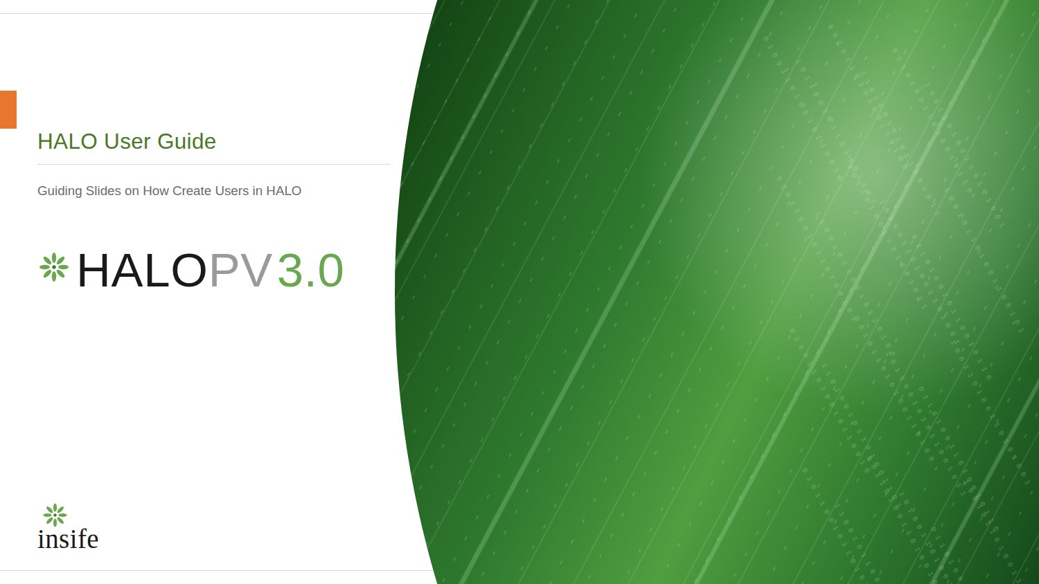0 1 0 0 1 1 0 1 0 0 1 0 1 1 0 0 1 0 1 0 1 1 0 0 1 0 1 1 0 1 0 0 1 1 0 1 0 0 1 0 1 1 0 1 0 1 0 0 1 1 0 1 0 0 1 1 0 1 0 0 1 0 1 0 1 1 0 0 1 0 1 1 0 1 1 0 1 0 0 1 1 0 1 0 0 1 0 1 1 0 1 0 0 1 1 0 1 0 0 1 1 0 1 0 1 0 0 1 0 1 0 1 1 0 0 1 0 1 1 0 1 0 0 1 0 1 1 1 0 0 1 0 1 1 0 0 1 0 1 1 0 1 0 0 0 0 1 1 0 1 0 0 1 1 0 1 0 0 1 0 1 1 1 0 1 0 0 1 1 0 1 0 0 1 1 0 1 0 0 1 0 1 1 0 1 0 0 1 0 1 1 0 0 1 0 1 1 0 1 0 0 1 0 1 1 0 1 0 0 1 1 0 0 1 0 1 0 1 0 0 1 1 0 1 0 0 1 0 1 1 0 0 1 0 1 1 0 1 0 0 1 0 1 1 0 1 0 0 1 1 0 1 0 0 1 0 1 1 0 1 0 1 0 0 1 1 0 1 0 0 1 0 1 1 0 0 1 0 1 0 1 1 0 0 1 0 1 1 0 1 1 0 1 0 0 1 1 0 1 0 0 1 0 1 1 0 1 0 0 1 1 0 1 0 0 1 1 0 1 0 1 0 0 1 0 1 0 1 1 0 0 1 0 1 1 0 1 0 0 1 0 1 1 1 0 0 1 0 1 1 0 0 1 0 1 1 0 1 0 0 0 0 1 1 0 1 0 0 1 1 0 1 0 0 1 0 1 1 1 0 1 0 0 1 1 0 1 0 0 1 1 0 1 0 0 1 0 1 1 0 1 0 0 1 0 1 1 0 0 1 0 1 1 0 1 0 0 1 0 1 1 0 1 0 0 1 1 0 0 1 0 1
HALO User Guide
Guiding Slides on How Create Users in HALO
HALO PV 3.0
insife